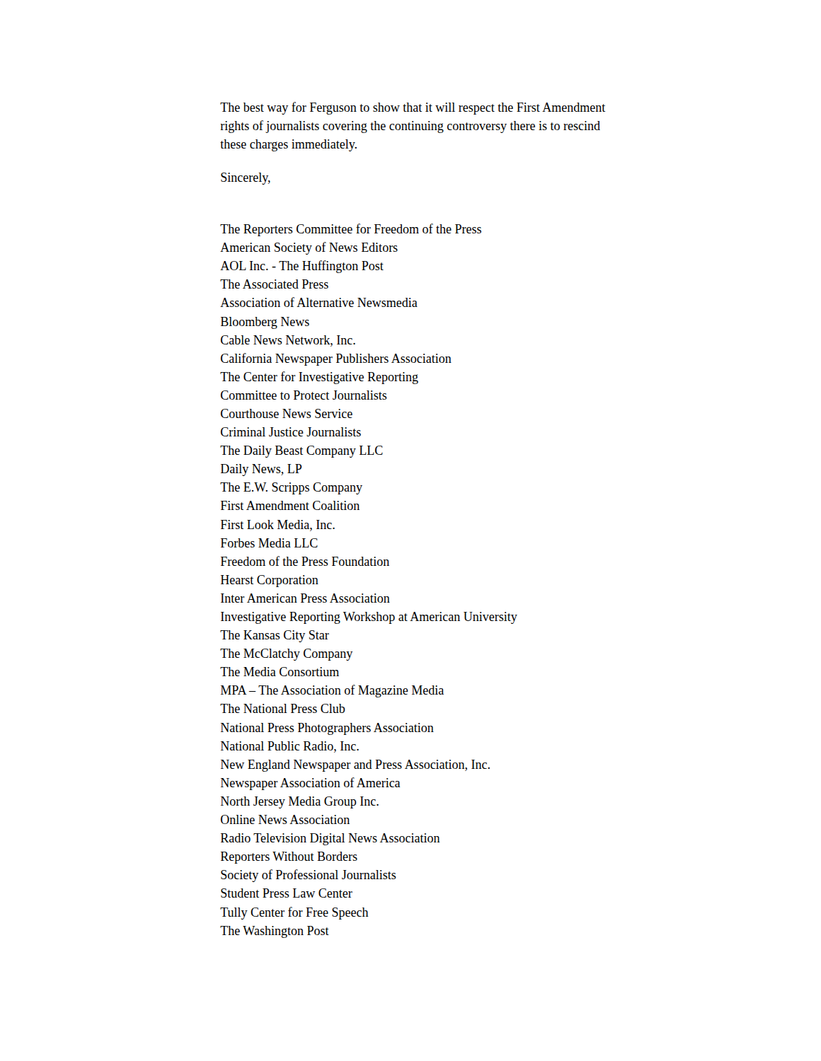The best way for Ferguson to show that it will respect the First Amendment rights of journalists covering the continuing controversy there is to rescind these charges immediately.
Sincerely,
The Reporters Committee for Freedom of the Press
American Society of News Editors
AOL Inc. - The Huffington Post
The Associated Press
Association of Alternative Newsmedia
Bloomberg News
Cable News Network, Inc.
California Newspaper Publishers Association
The Center for Investigative Reporting
Committee to Protect Journalists
Courthouse News Service
Criminal Justice Journalists
The Daily Beast Company LLC
Daily News, LP
The E.W. Scripps Company
First Amendment Coalition
First Look Media, Inc.
Forbes Media LLC
Freedom of the Press Foundation
Hearst Corporation
Inter American Press Association
Investigative Reporting Workshop at American University
The Kansas City Star
The McClatchy Company
The Media Consortium
MPA – The Association of Magazine Media
The National Press Club
National Press Photographers Association
National Public Radio, Inc.
New England Newspaper and Press Association, Inc.
Newspaper Association of America
North Jersey Media Group Inc.
Online News Association
Radio Television Digital News Association
Reporters Without Borders
Society of Professional Journalists
Student Press Law Center
Tully Center for Free Speech
The Washington Post